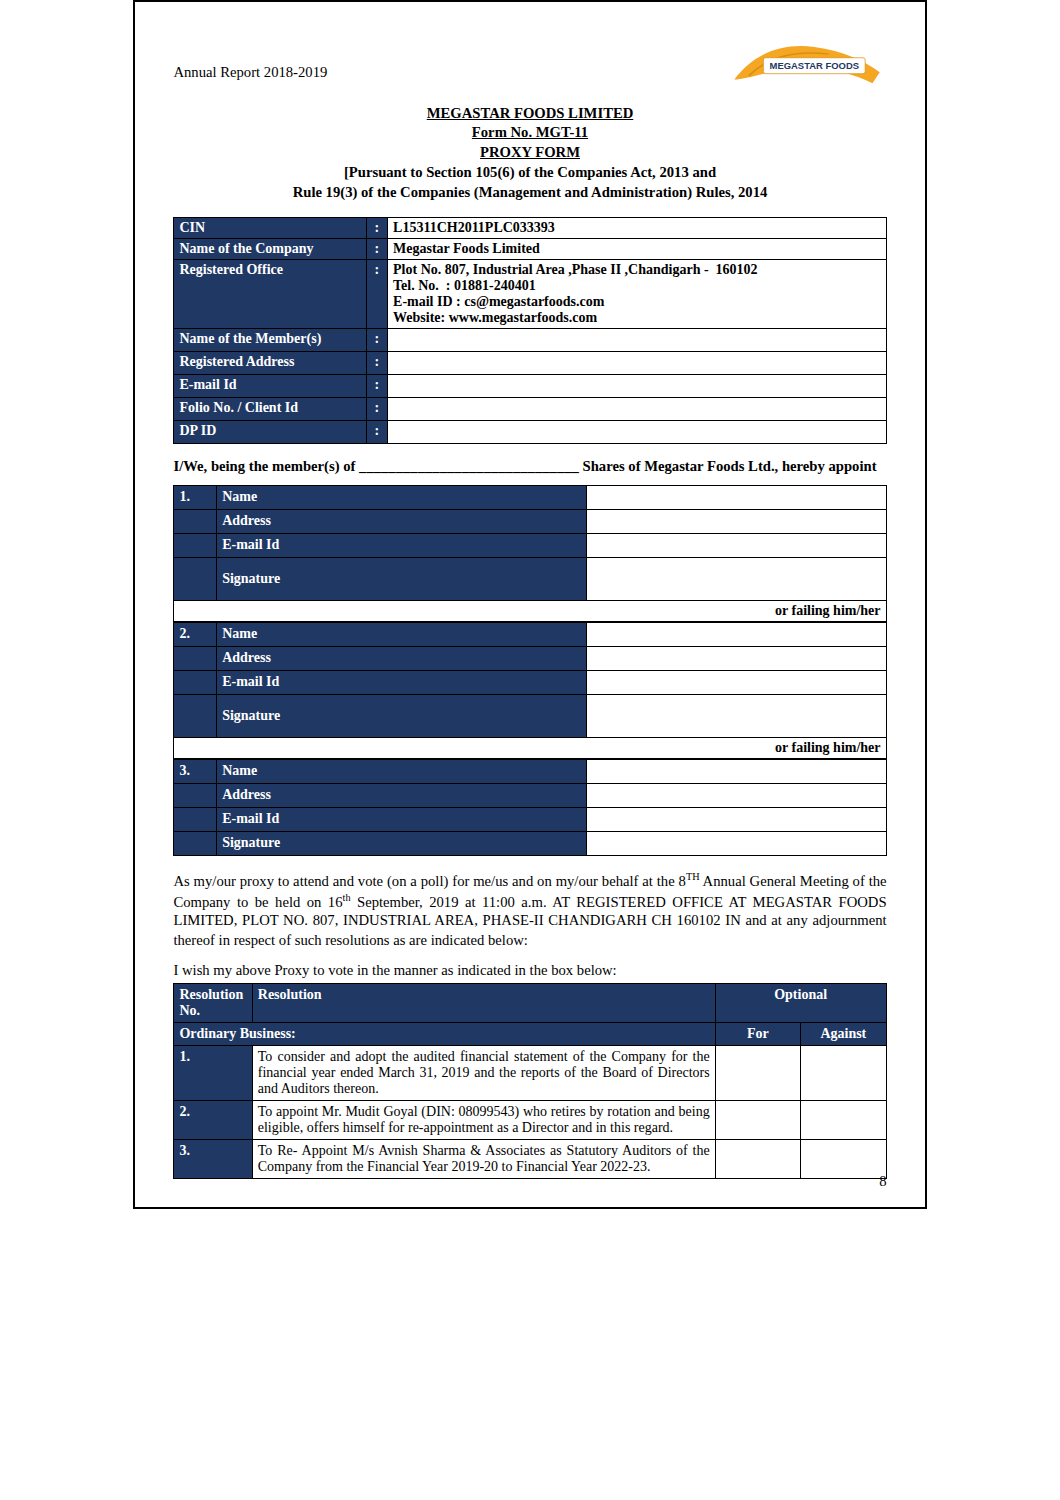Annual Report 2018-2019
MEGASTAR FOODS LIMITED
Form No. MGT-11
PROXY FORM
[Pursuant to Section 105(6) of the Companies Act, 2013 and
Rule 19(3) of the Companies (Management and Administration) Rules, 2014
| CIN | : | L15311CH2011PLC033393 |
| Name of the Company | : | Megastar Foods Limited |
| Registered Office | : | Plot No. 807, Industrial Area ,Phase II ,Chandigarh - 160102 Tel. No. : 01881-240401 E-mail ID : cs@megastarfoods.com Website: www.megastarfoods.com |
| Name of the Member(s) | : | |
| Registered Address | : | |
| E-mail Id | : | |
| Folio No. / Client Id | : | |
| DP ID | : | |
I/We, being the member(s) of ______________________________ Shares of Megastar Foods Ltd., hereby appoint
| 1. | Name | |
| | Address | |
| | E-mail Id | |
| | Signature | |
or failing him/her
| 2. | Name | |
| | Address | |
| | E-mail Id | |
| | Signature | |
or failing him/her
| 3. | Name | |
| | Address | |
| | E-mail Id | |
| | Signature | |
As my/our proxy to attend and vote (on a poll) for me/us and on my/our behalf at the 8TH Annual General Meeting of the Company to be held on 16th September, 2019 at 11:00 a.m. AT REGISTERED OFFICE AT MEGASTAR FOODS LIMITED, PLOT NO. 807, INDUSTRIAL AREA, PHASE-II CHANDIGARH CH 160102 IN and at any adjournment thereof in respect of such resolutions as are indicated below:
I wish my above Proxy to vote in the manner as indicated in the box below:
| Resolution No. | Resolution | Optional |
| --- | --- | --- |
| Ordinary Business: | For | Against |
| 1. | To consider and adopt the audited financial statement of the Company for the financial year ended March 31, 2019 and the reports of the Board of Directors and Auditors thereon. | | |
| 2. | To appoint Mr. Mudit Goyal (DIN: 08099543) who retires by rotation and being eligible, offers himself for re-appointment as a Director and in this regard. | | |
| 3. | To Re- Appoint M/s Avnish Sharma & Associates as Statutory Auditors of the Company from the Financial Year 2019-20 to Financial Year 2022-23. | | |
8